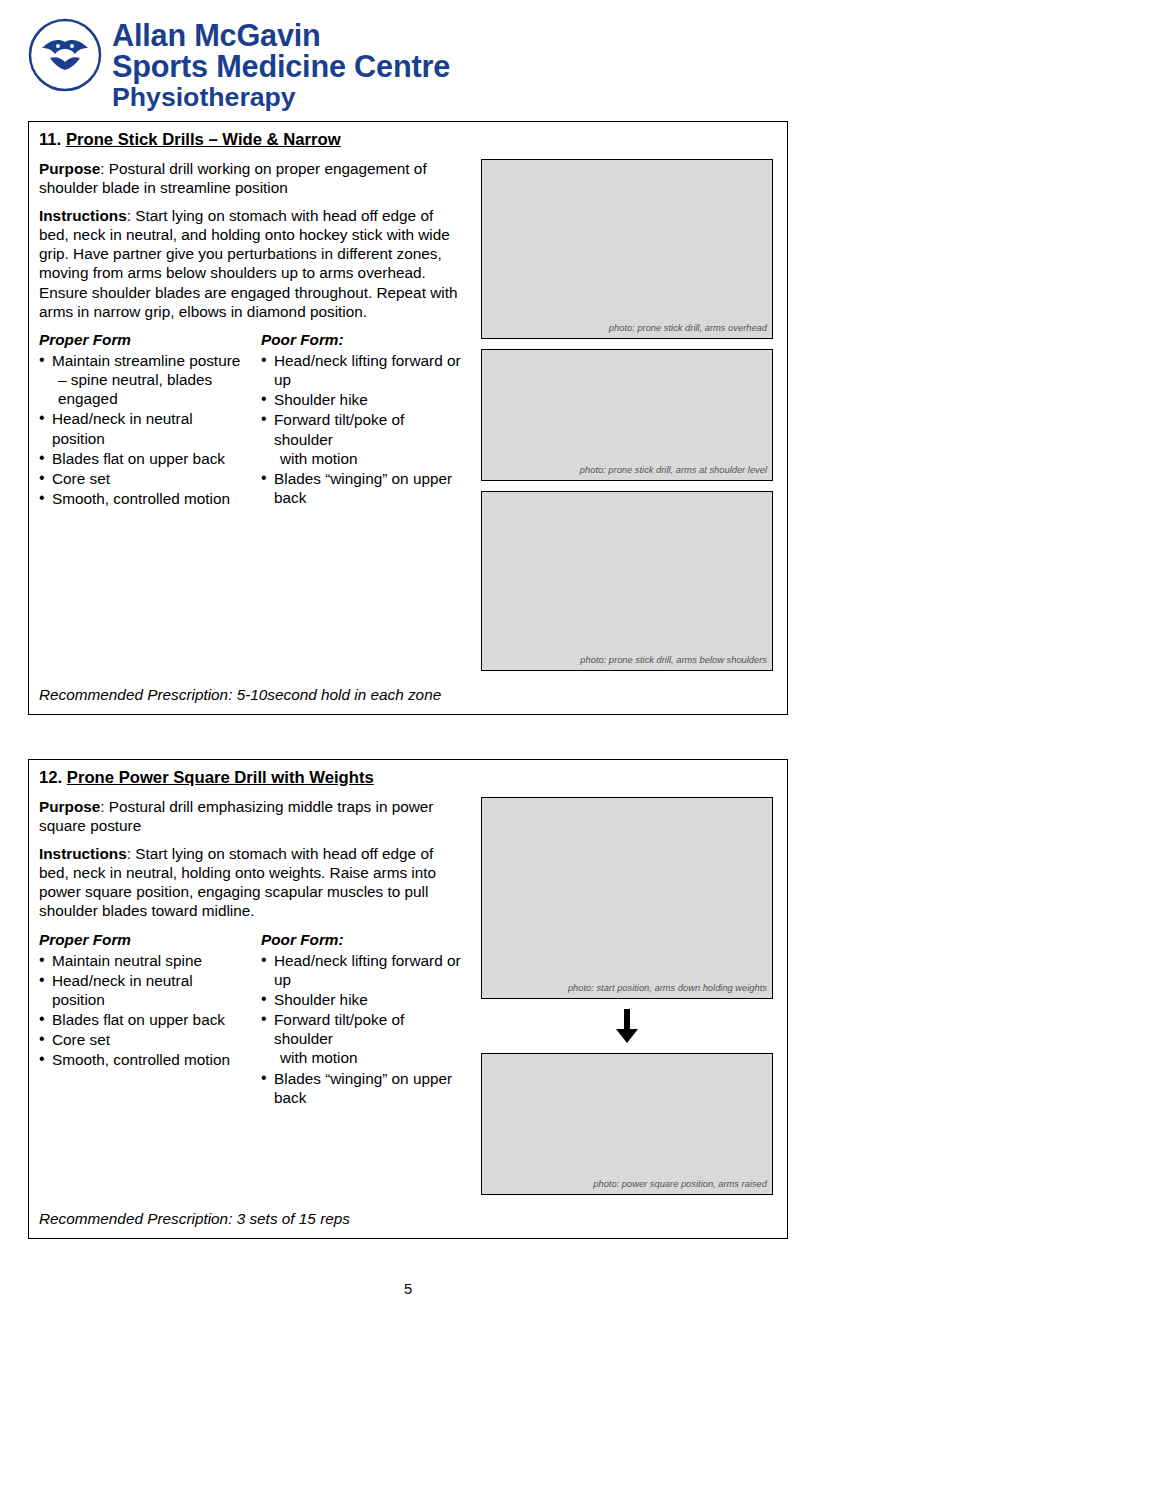Allan McGavin Sports Medicine Centre Physiotherapy
11. Prone Stick Drills – Wide & Narrow
Purpose: Postural drill working on proper engagement of shoulder blade in streamline position
Instructions: Start lying on stomach with head off edge of bed, neck in neutral, and holding onto hockey stick with wide grip. Have partner give you perturbations in different zones, moving from arms below shoulders up to arms overhead. Ensure shoulder blades are engaged throughout. Repeat with arms in narrow grip, elbows in diamond position.
Proper Form
Maintain streamline posture – spine neutral, blades engaged
Head/neck in neutral position
Blades flat on upper back
Core set
Smooth, controlled motion
Poor Form:
Head/neck lifting forward or up
Shoulder hike
Forward tilt/poke of shoulder with motion
Blades “winging” on upper back
photo: prone stick drill, arms overhead
photo: prone stick drill, arms at shoulder level
photo: prone stick drill, arms below shoulders
Recommended Prescription: 5-10second hold in each zone
12. Prone Power Square Drill with Weights
Purpose: Postural drill emphasizing middle traps in power square posture
Instructions: Start lying on stomach with head off edge of bed, neck in neutral, holding onto weights. Raise arms into power square position, engaging scapular muscles to pull shoulder blades toward midline.
Proper Form
Maintain neutral spine
Head/neck in neutral position
Blades flat on upper back
Core set
Smooth, controlled motion
Poor Form:
Head/neck lifting forward or up
Shoulder hike
Forward tilt/poke of shoulder with motion
Blades “winging” on upper back
photo: start position, arms down holding weights
photo: power square position, arms raised
Recommended Prescription: 3 sets of 15 reps
5